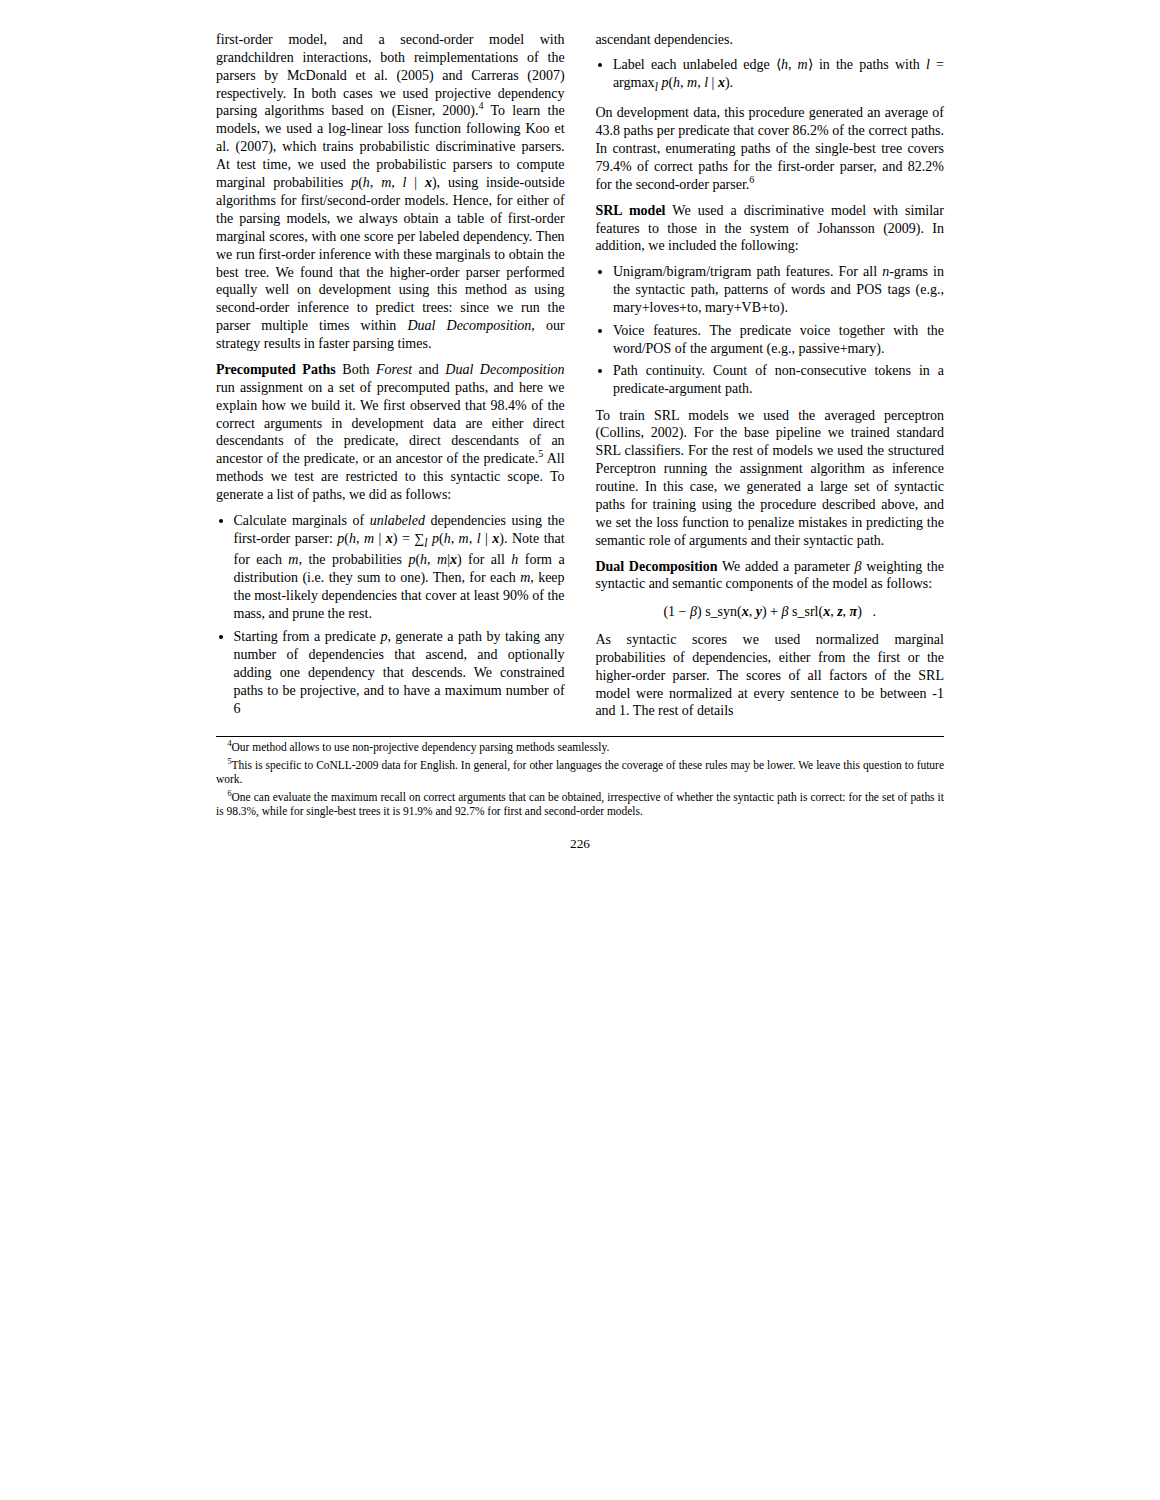first-order model, and a second-order model with grandchildren interactions, both reimplementations of the parsers by McDonald et al. (2005) and Carreras (2007) respectively. In both cases we used projective dependency parsing algorithms based on (Eisner, 2000).4 To learn the models, we used a log-linear loss function following Koo et al. (2007), which trains probabilistic discriminative parsers. At test time, we used the probabilistic parsers to compute marginal probabilities p(h, m, l | x), using inside-outside algorithms for first/second-order models. Hence, for either of the parsing models, we always obtain a table of first-order marginal scores, with one score per labeled dependency. Then we run first-order inference with these marginals to obtain the best tree. We found that the higher-order parser performed equally well on development using this method as using second-order inference to predict trees: since we run the parser multiple times within Dual Decomposition, our strategy results in faster parsing times.
Precomputed Paths Both Forest and Dual Decomposition run assignment on a set of precomputed paths, and here we explain how we build it. We first observed that 98.4% of the correct arguments in development data are either direct descendants of the predicate, direct descendants of an ancestor of the predicate, or an ancestor of the predicate.5 All methods we test are restricted to this syntactic scope. To generate a list of paths, we did as follows:
Calculate marginals of unlabeled dependencies using the first-order parser: p(h, m | x) = ∑l p(h, m, l | x). Note that for each m, the probabilities p(h, m|x) for all h form a distribution (i.e. they sum to one). Then, for each m, keep the most-likely dependencies that cover at least 90% of the mass, and prune the rest.
Starting from a predicate p, generate a path by taking any number of dependencies that ascend, and optionally adding one dependency that descends. We constrained paths to be projective, and to have a maximum number of 6
ascendant dependencies.
Label each unlabeled edge ⟨h, m⟩ in the paths with l = argmaxl p(h, m, l | x).
On development data, this procedure generated an average of 43.8 paths per predicate that cover 86.2% of the correct paths. In contrast, enumerating paths of the single-best tree covers 79.4% of correct paths for the first-order parser, and 82.2% for the second-order parser.6
SRL model We used a discriminative model with similar features to those in the system of Johansson (2009). In addition, we included the following:
Unigram/bigram/trigram path features. For all n-grams in the syntactic path, patterns of words and POS tags (e.g., mary+loves+to, mary+VB+to).
Voice features. The predicate voice together with the word/POS of the argument (e.g., passive+mary).
Path continuity. Count of non-consecutive tokens in a predicate-argument path.
To train SRL models we used the averaged perceptron (Collins, 2002). For the base pipeline we trained standard SRL classifiers. For the rest of models we used the structured Perceptron running the assignment algorithm as inference routine. In this case, we generated a large set of syntactic paths for training using the procedure described above, and we set the loss function to penalize mistakes in predicting the semantic role of arguments and their syntactic path.
Dual Decomposition We added a parameter β weighting the syntactic and semantic components of the model as follows:
(1 − β) s_syn(x, y) + β s_srl(x, z, π) .
As syntactic scores we used normalized marginal probabilities of dependencies, either from the first or the higher-order parser. The scores of all factors of the SRL model were normalized at every sentence to be between -1 and 1. The rest of details
4Our method allows to use non-projective dependency parsing methods seamlessly.
5This is specific to CoNLL-2009 data for English. In general, for other languages the coverage of these rules may be lower. We leave this question to future work.
6One can evaluate the maximum recall on correct arguments that can be obtained, irrespective of whether the syntactic path is correct: for the set of paths it is 98.3%, while for single-best trees it is 91.9% and 92.7% for first and second-order models.
226